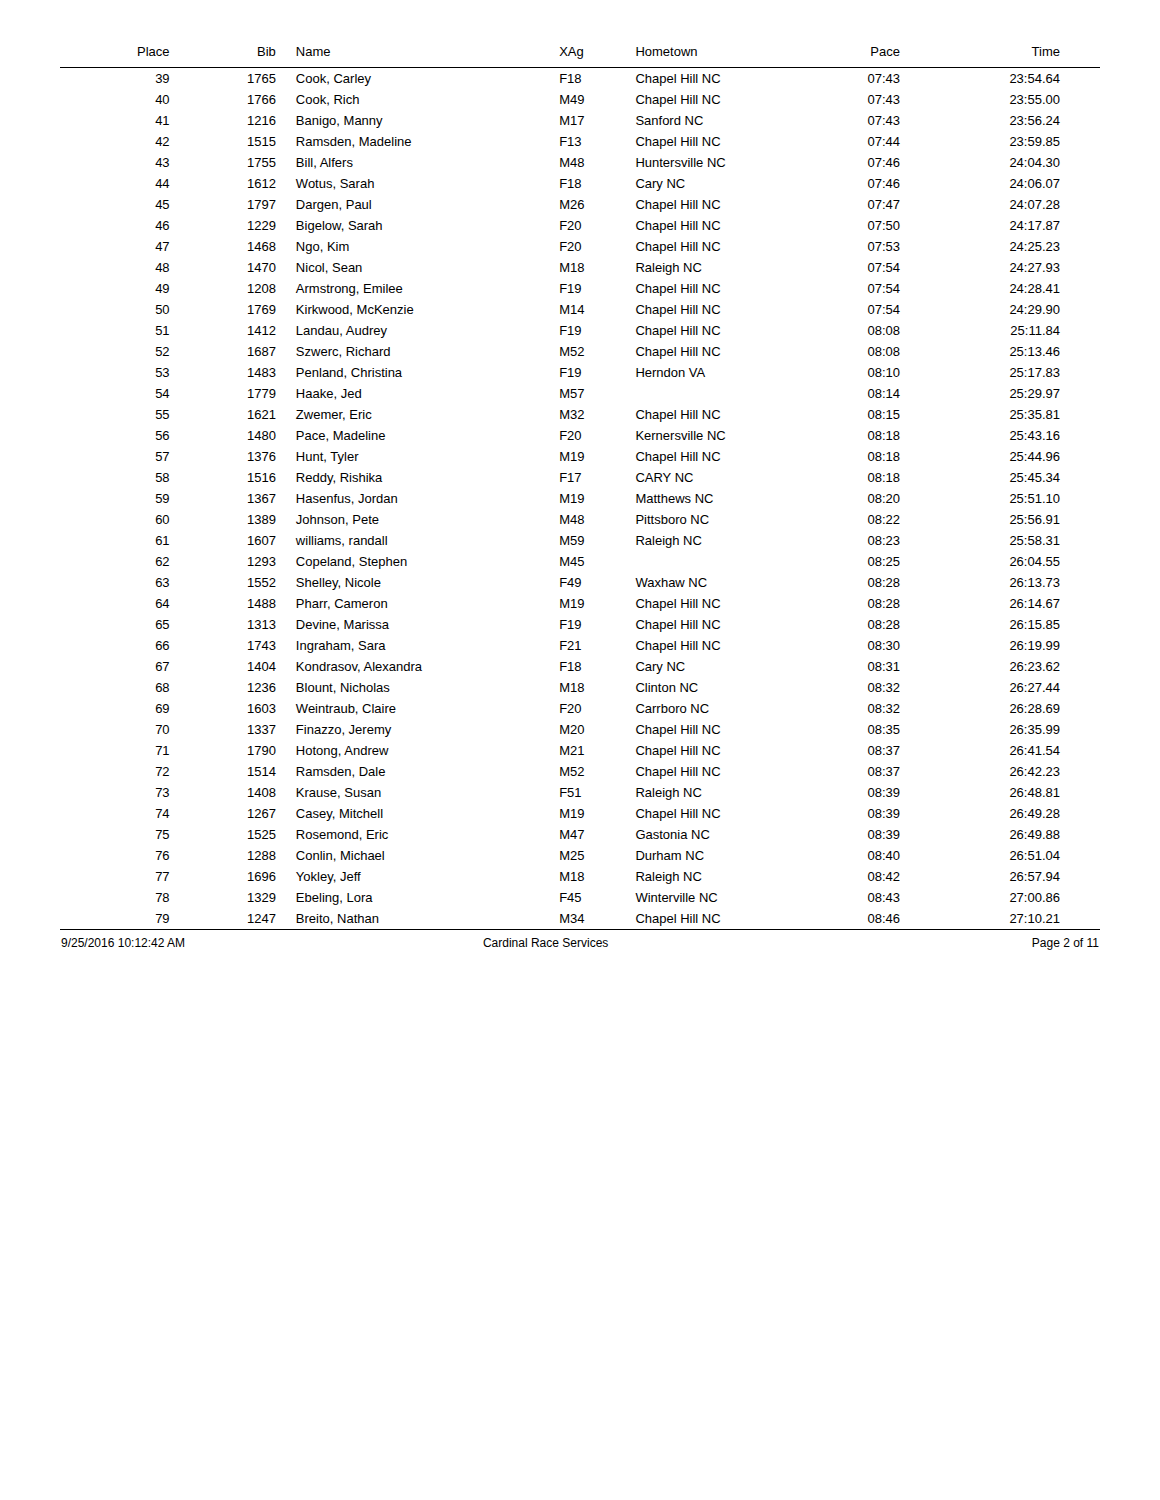| Place | Bib | Name | XAg | Hometown | Pace | Time |
| --- | --- | --- | --- | --- | --- | --- |
| 39 | 1765 | Cook, Carley | F18 | Chapel Hill NC | 07:43 | 23:54.64 |
| 40 | 1766 | Cook, Rich | M49 | Chapel Hill NC | 07:43 | 23:55.00 |
| 41 | 1216 | Banigo, Manny | M17 | Sanford NC | 07:43 | 23:56.24 |
| 42 | 1515 | Ramsden, Madeline | F13 | Chapel Hill NC | 07:44 | 23:59.85 |
| 43 | 1755 | Bill, Alfers | M48 | Huntersville NC | 07:46 | 24:04.30 |
| 44 | 1612 | Wotus, Sarah | F18 | Cary NC | 07:46 | 24:06.07 |
| 45 | 1797 | Dargen, Paul | M26 | Chapel Hill NC | 07:47 | 24:07.28 |
| 46 | 1229 | Bigelow, Sarah | F20 | Chapel Hill NC | 07:50 | 24:17.87 |
| 47 | 1468 | Ngo, Kim | F20 | Chapel Hill NC | 07:53 | 24:25.23 |
| 48 | 1470 | Nicol, Sean | M18 | Raleigh NC | 07:54 | 24:27.93 |
| 49 | 1208 | Armstrong, Emilee | F19 | Chapel Hill NC | 07:54 | 24:28.41 |
| 50 | 1769 | Kirkwood, McKenzie | M14 | Chapel Hill NC | 07:54 | 24:29.90 |
| 51 | 1412 | Landau, Audrey | F19 | Chapel Hill NC | 08:08 | 25:11.84 |
| 52 | 1687 | Szwerc, Richard | M52 | Chapel Hill NC | 08:08 | 25:13.46 |
| 53 | 1483 | Penland, Christina | F19 | Herndon VA | 08:10 | 25:17.83 |
| 54 | 1779 | Haake, Jed | M57 | | 08:14 | 25:29.97 |
| 55 | 1621 | Zwemer, Eric | M32 | Chapel Hill NC | 08:15 | 25:35.81 |
| 56 | 1480 | Pace, Madeline | F20 | Kernersville NC | 08:18 | 25:43.16 |
| 57 | 1376 | Hunt, Tyler | M19 | Chapel Hill NC | 08:18 | 25:44.96 |
| 58 | 1516 | Reddy, Rishika | F17 | CARY NC | 08:18 | 25:45.34 |
| 59 | 1367 | Hasenfus, Jordan | M19 | Matthews NC | 08:20 | 25:51.10 |
| 60 | 1389 | Johnson, Pete | M48 | Pittsboro NC | 08:22 | 25:56.91 |
| 61 | 1607 | williams, randall | M59 | Raleigh NC | 08:23 | 25:58.31 |
| 62 | 1293 | Copeland, Stephen | M45 | | 08:25 | 26:04.55 |
| 63 | 1552 | Shelley, Nicole | F49 | Waxhaw NC | 08:28 | 26:13.73 |
| 64 | 1488 | Pharr, Cameron | M19 | Chapel Hill NC | 08:28 | 26:14.67 |
| 65 | 1313 | Devine, Marissa | F19 | Chapel Hill NC | 08:28 | 26:15.85 |
| 66 | 1743 | Ingraham, Sara | F21 | Chapel Hill NC | 08:30 | 26:19.99 |
| 67 | 1404 | Kondrasov, Alexandra | F18 | Cary NC | 08:31 | 26:23.62 |
| 68 | 1236 | Blount, Nicholas | M18 | Clinton NC | 08:32 | 26:27.44 |
| 69 | 1603 | Weintraub, Claire | F20 | Carrboro NC | 08:32 | 26:28.69 |
| 70 | 1337 | Finazzo, Jeremy | M20 | Chapel Hill NC | 08:35 | 26:35.99 |
| 71 | 1790 | Hotong, Andrew | M21 | Chapel Hill NC | 08:37 | 26:41.54 |
| 72 | 1514 | Ramsden, Dale | M52 | Chapel Hill NC | 08:37 | 26:42.23 |
| 73 | 1408 | Krause, Susan | F51 | Raleigh NC | 08:39 | 26:48.81 |
| 74 | 1267 | Casey, Mitchell | M19 | Chapel Hill NC | 08:39 | 26:49.28 |
| 75 | 1525 | Rosemond, Eric | M47 | Gastonia NC | 08:39 | 26:49.88 |
| 76 | 1288 | Conlin, Michael | M25 | Durham NC | 08:40 | 26:51.04 |
| 77 | 1696 | Yokley, Jeff | M18 | Raleigh NC | 08:42 | 26:57.94 |
| 78 | 1329 | Ebeling, Lora | F45 | Winterville NC | 08:43 | 27:00.86 |
| 79 | 1247 | Breito, Nathan | M34 | Chapel Hill NC | 08:46 | 27:10.21 |
| 9/25/2016 10:12:42 AM | Cardinal Race Services | Page 2 of 11 |